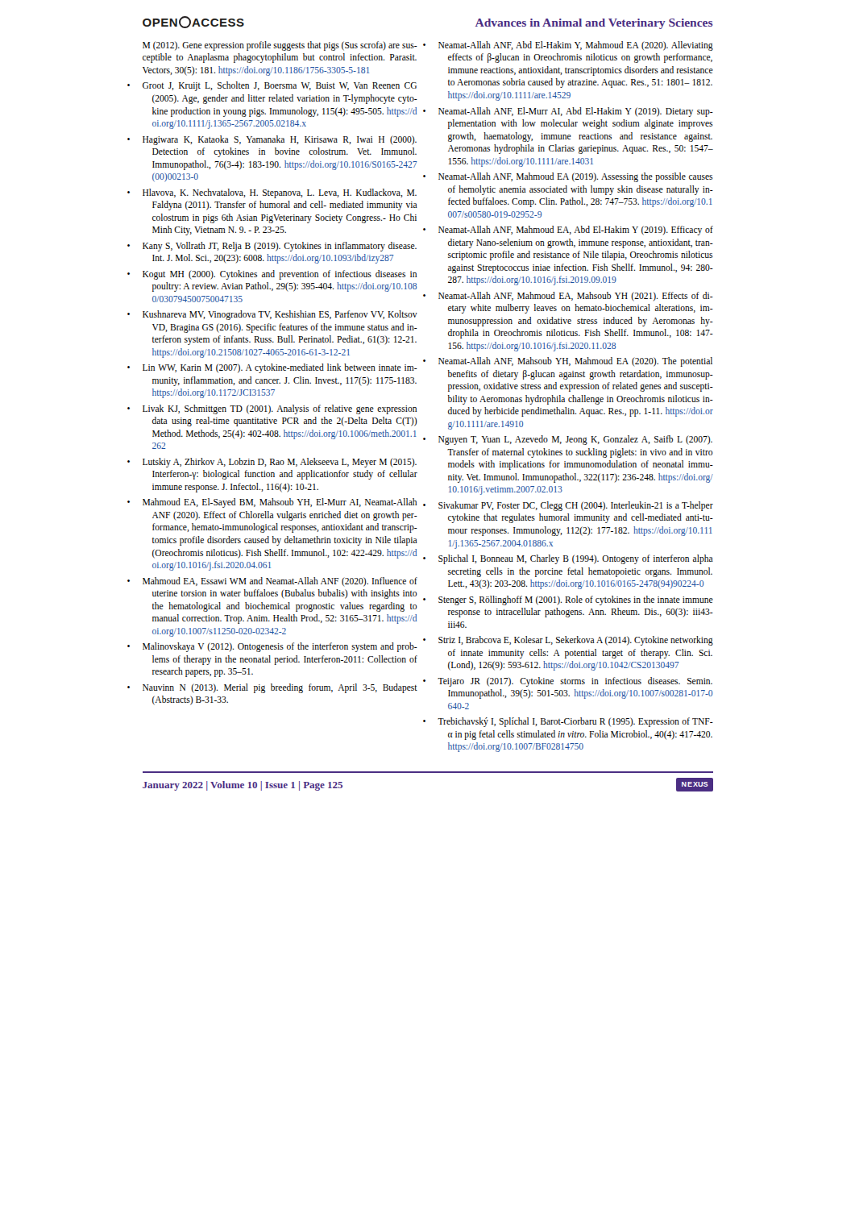OPEN ACCESS
Advances in Animal and Veterinary Sciences
M (2012). Gene expression profile suggests that pigs (Sus scrofa) are susceptible to Anaplasma phagocytophilum but control infection. Parasit. Vectors, 30(5): 181. https://doi.org/10.1186/1756-3305-5-181
•Groot J, Kruijt L, Scholten J, Boersma W, Buist W, Van Reenen CG (2005). Age, gender and litter related variation in T-lymphocyte cytokine production in young pigs. Immunology, 115(4): 495-505. https://doi.org/10.1111/j.1365-2567.2005.02184.x
•Hagiwara K, Kataoka S, Yamanaka H, Kirisawa R, Iwai H (2000). Detection of cytokines in bovine colostrum. Vet. Immunol. Immunopathol., 76(3-4): 183-190. https://doi.org/10.1016/S0165-2427(00)00213-0
•Hlavova, K. Nechvatalova, H. Stepanova, L. Leva, H. Kudlackova, M. Faldyna (2011). Transfer of humoral and cell- mediated immunity via colostrum in pigs 6th Asian PigVeterinary Society Congress.- Ho Chi Minh City, Vietnam N. 9. - P. 23-25.
•Kany S, Vollrath JT, Relja B (2019). Cytokines in inflammatory disease. Int. J. Mol. Sci., 20(23): 6008. https://doi.org/10.1093/ibd/izy287
•Kogut MH (2000). Cytokines and prevention of infectious diseases in poultry: A review. Avian Pathol., 29(5): 395-404. https://doi.org/10.1080/030794500750047135
•Kushnareva MV, Vinogradova TV, Keshishian ES, Parfenov VV, Koltsov VD, Bragina GS (2016). Specific features of the immune status and interferon system of infants. Russ. Bull. Perinatol. Pediat., 61(3): 12-21. https://doi.org/10.21508/1027-4065-2016-61-3-12-21
•Lin WW, Karin M (2007). A cytokine-mediated link between innate immunity, inflammation, and cancer. J. Clin. Invest., 117(5): 1175-1183. https://doi.org/10.1172/JCI31537
•Livak KJ, Schmittgen TD (2001). Analysis of relative gene expression data using real-time quantitative PCR and the 2(-Delta Delta C(T)) Method. Methods, 25(4): 402-408. https://doi.org/10.1006/meth.2001.1262
•Lutskiy A, Zhirkov A, Lobzin D, Rao M, Alekseeva L, Meyer M (2015). Interferon-γ: biological function and applicationfor study of cellular immune response. J. Infectol., 116(4): 10-21.
•Mahmoud EA, El-Sayed BM, Mahsoub YH, El-Murr AI, Neamat-Allah ANF (2020). Effect of Chlorella vulgaris enriched diet on growth performance, hemato-immunological responses, antioxidant and transcriptomics profile disorders caused by deltamethrin toxicity in Nile tilapia (Oreochromis niloticus). Fish Shellf. Immunol., 102: 422-429. https://doi.org/10.1016/j.fsi.2020.04.061
•Mahmoud EA, Essawi WM and Neamat-Allah ANF (2020). Influence of uterine torsion in water buffaloes (Bubalus bubalis) with insights into the hematological and biochemical prognostic values regarding to manual correction. Trop. Anim. Health Prod., 52: 3165–3171. https://doi.org/10.1007/s11250-020-02342-2
•Malinovskaya V (2012). Ontogenesis of the interferon system and problems of therapy in the neonatal period. Interferon-2011: Collection of research papers, pp. 35–51.
•Nauvinn N (2013). Merial pig breeding forum, April 3-5, Budapest (Abstracts) B-31-33.
•Neamat-Allah ANF, Abd El-Hakim Y, Mahmoud EA (2020). Alleviating effects of β-glucan in Oreochromis niloticus on growth performance, immune reactions, antioxidant, transcriptomics disorders and resistance to Aeromonas sobria caused by atrazine. Aquac. Res., 51: 1801– 1812. https://doi.org/10.1111/are.14529
•Neamat-Allah ANF, El-Murr AI, Abd El-Hakim Y (2019). Dietary supplementation with low molecular weight sodium alginate improves growth, haematology, immune reactions and resistance against. Aeromonas hydrophila in Clarias gariepinus. Aquac. Res., 50: 1547– 1556. https://doi.org/10.1111/are.14031
•Neamat-Allah ANF, Mahmoud EA (2019). Assessing the possible causes of hemolytic anemia associated with lumpy skin disease naturally infected buffaloes. Comp. Clin. Pathol., 28: 747–753. https://doi.org/10.1007/s00580-019-02952-9
•Neamat-Allah ANF, Mahmoud EA, Abd El-Hakim Y (2019). Efficacy of dietary Nano-selenium on growth, immune response, antioxidant, transcriptomic profile and resistance of Nile tilapia, Oreochromis niloticus against Streptococcus iniae infection. Fish Shellf. Immunol., 94: 280-287. https://doi.org/10.1016/j.fsi.2019.09.019
•Neamat-Allah ANF, Mahmoud EA, Mahsoub YH (2021). Effects of dietary white mulberry leaves on hemato-biochemical alterations, immunosuppression and oxidative stress induced by Aeromonas hydrophila in Oreochromis niloticus. Fish Shellf. Immunol., 108: 147-156. https://doi.org/10.1016/j.fsi.2020.11.028
•Neamat-Allah ANF, Mahsoub YH, Mahmoud EA (2020). The potential benefits of dietary β-glucan against growth retardation, immunosuppression, oxidative stress and expression of related genes and susceptibility to Aeromonas hydrophila challenge in Oreochromis niloticus induced by herbicide pendimethalin. Aquac. Res., pp. 1-11. https://doi.org/10.1111/are.14910
•Nguyen T, Yuan L, Azevedo M, Jeong K, Gonzalez A, Saifb L (2007). Transfer of maternal cytokines to suckling piglets: in vivo and in vitro models with implications for immunomodulation of neonatal immunity. Vet. Immunol. Immunopathol., 322(117): 236-248. https://doi.org/10.1016/j.vetimm.2007.02.013
•Sivakumar PV, Foster DC, Clegg CH (2004). Interleukin-21 is a T-helper cytokine that regulates humoral immunity and cell-mediated anti-tumour responses. Immunology, 112(2): 177-182. https://doi.org/10.1111/j.1365-2567.2004.01886.x
•Splichal I, Bonneau M, Charley B (1994). Ontogeny of interferon alpha secreting cells in the porcine fetal hematopoietic organs. Immunol. Lett., 43(3): 203-208. https://doi.org/10.1016/0165-2478(94)90224-0
•Stenger S, Röllinghoff M (2001). Role of cytokines in the innate immune response to intracellular pathogens. Ann. Rheum. Dis., 60(3): iii43-iii46.
•Striz I, Brabcova E, Kolesar L, Sekerkova A (2014). Cytokine networking of innate immunity cells: A potential target of therapy. Clin. Sci. (Lond), 126(9): 593-612. https://doi.org/10.1042/CS20130497
•Teijaro JR (2017). Cytokine storms in infectious diseases. Semin. Immunopathol., 39(5): 501-503. https://doi.org/10.1007/s00281-017-0640-2
•Trebichavský I, Splíchal I, Barot-Ciorbaru R (1995). Expression of TNF-α in pig fetal cells stimulated in vitro. Folia Microbiol., 40(4): 417-420. https://doi.org/10.1007/BF02814750
January 2022 | Volume 10 | Issue 1 | Page 125
NEXUS